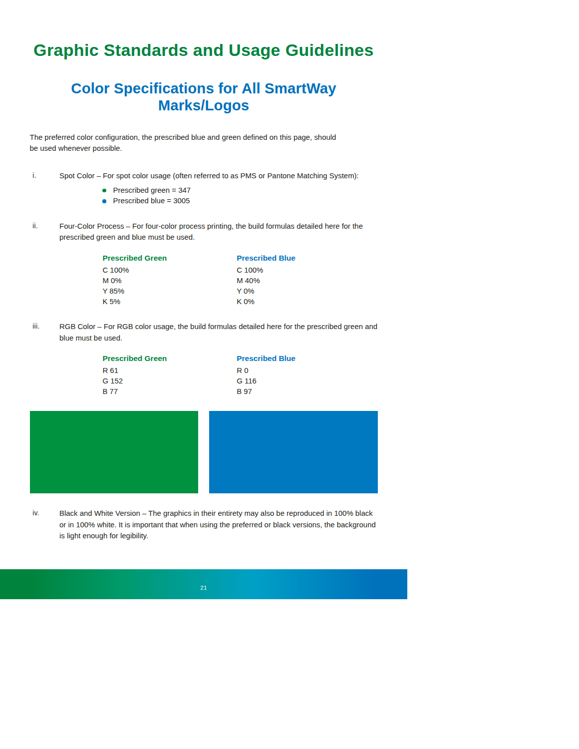Graphic Standards and Usage Guidelines
Color Specifications for All SmartWay Marks/Logos
The preferred color configuration, the prescribed blue and green defined on this page, should be used whenever possible.
Spot Color – For spot color usage (often referred to as PMS or Pantone Matching System):
Prescribed green = 347
Prescribed blue = 3005
Four-Color Process – For four-color process printing, the build formulas detailed here for the prescribed green and blue must be used.
| Prescribed Green C 100% M 0% Y 85% K 5% | Prescribed Blue C 100% M 40% Y 0% K 0% |
RGB Color – For RGB color usage, the build formulas detailed here for the prescribed green and blue must be used.
| Prescribed Green R 61 G 152 B 77 | Prescribed Blue R 0 G 116 B 97 |
Black and White Version – The graphics in their entirety may also be reproduced in 100% black or in 100% white. It is important that when using the preferred or black versions, the background is light enough for legibility.
21